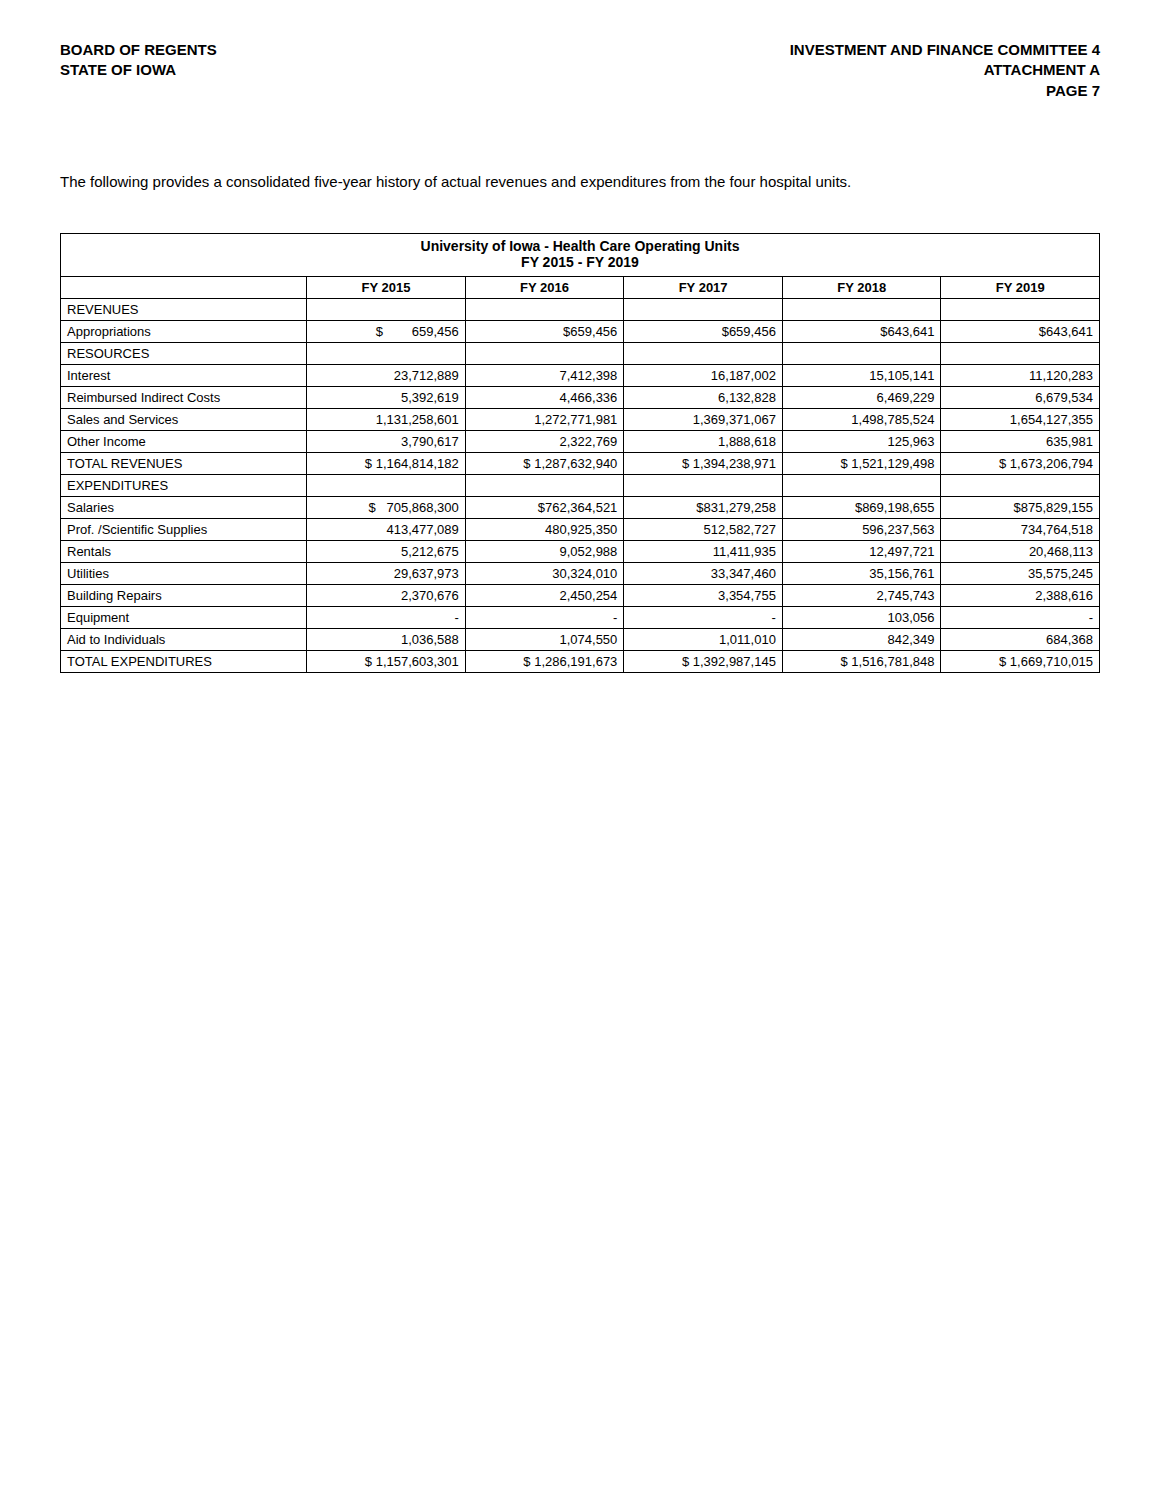BOARD OF REGENTS
STATE OF IOWA
INVESTMENT AND FINANCE COMMITTEE 4
ATTACHMENT A
PAGE 7
The following provides a consolidated five-year history of actual revenues and expenditures from the four hospital units.
University of Iowa - Health Care Operating Units FY 2015 - FY 2019
| | FY 2015 | FY 2016 | FY 2017 | FY 2018 | FY 2019 |
| --- | --- | --- | --- | --- | --- |
| REVENUES | | | | | |
| Appropriations | $ 659,456 | $659,456 | $659,456 | $643,641 | $643,641 |
| RESOURCES | | | | | |
| Interest | 23,712,889 | 7,412,398 | 16,187,002 | 15,105,141 | 11,120,283 |
| Reimbursed Indirect Costs | 5,392,619 | 4,466,336 | 6,132,828 | 6,469,229 | 6,679,534 |
| Sales and Services | 1,131,258,601 | 1,272,771,981 | 1,369,371,067 | 1,498,785,524 | 1,654,127,355 |
| Other Income | 3,790,617 | 2,322,769 | 1,888,618 | 125,963 | 635,981 |
| TOTAL REVENUES | $ 1,164,814,182 | $ 1,287,632,940 | $ 1,394,238,971 | $ 1,521,129,498 | $ 1,673,206,794 |
| EXPENDITURES | | | | | |
| Salaries | $ 705,868,300 | $762,364,521 | $831,279,258 | $869,198,655 | $875,829,155 |
| Prof. /Scientific Supplies | 413,477,089 | 480,925,350 | 512,582,727 | 596,237,563 | 734,764,518 |
| Rentals | 5,212,675 | 9,052,988 | 11,411,935 | 12,497,721 | 20,468,113 |
| Utilities | 29,637,973 | 30,324,010 | 33,347,460 | 35,156,761 | 35,575,245 |
| Building Repairs | 2,370,676 | 2,450,254 | 3,354,755 | 2,745,743 | 2,388,616 |
| Equipment | - | - | - | 103,056 | - |
| Aid to Individuals | 1,036,588 | 1,074,550 | 1,011,010 | 842,349 | 684,368 |
| TOTAL EXPENDITURES | $ 1,157,603,301 | $ 1,286,191,673 | $ 1,392,987,145 | $ 1,516,781,848 | $ 1,669,710,015 |